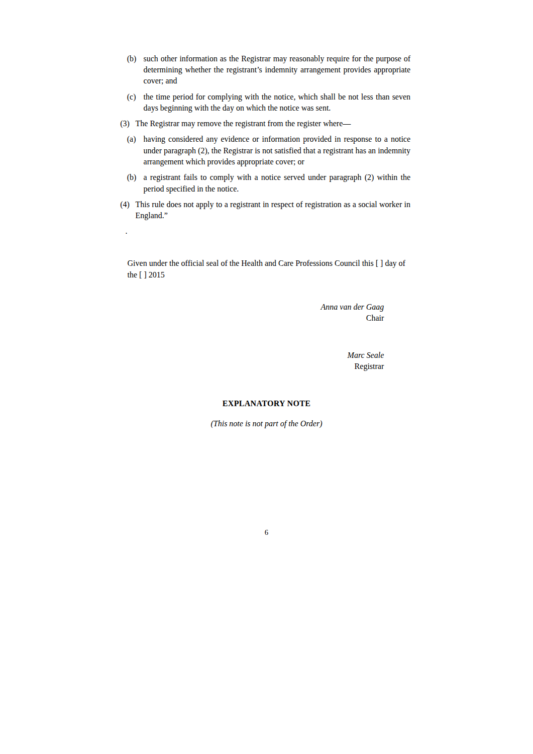(b) such other information as the Registrar may reasonably require for the purpose of determining whether the registrant’s indemnity arrangement provides appropriate cover; and
(c) the time period for complying with the notice, which shall be not less than seven days beginning with the day on which the notice was sent.
(3) The Registrar may remove the registrant from the register where—
(a) having considered any evidence or information provided in response to a notice under paragraph (2), the Registrar is not satisfied that a registrant has an indemnity arrangement which provides appropriate cover; or
(b) a registrant fails to comply with a notice served under paragraph (2) within the period specified in the notice.
(4) This rule does not apply to a registrant in respect of registration as a social worker in England.”
.
Given under the official seal of the Health and Care Professions Council this [ ] day of the [ ] 2015
Anna van der Gaag
Chair
Marc Seale
Registrar
EXPLANATORY NOTE
(This note is not part of the Order)
6